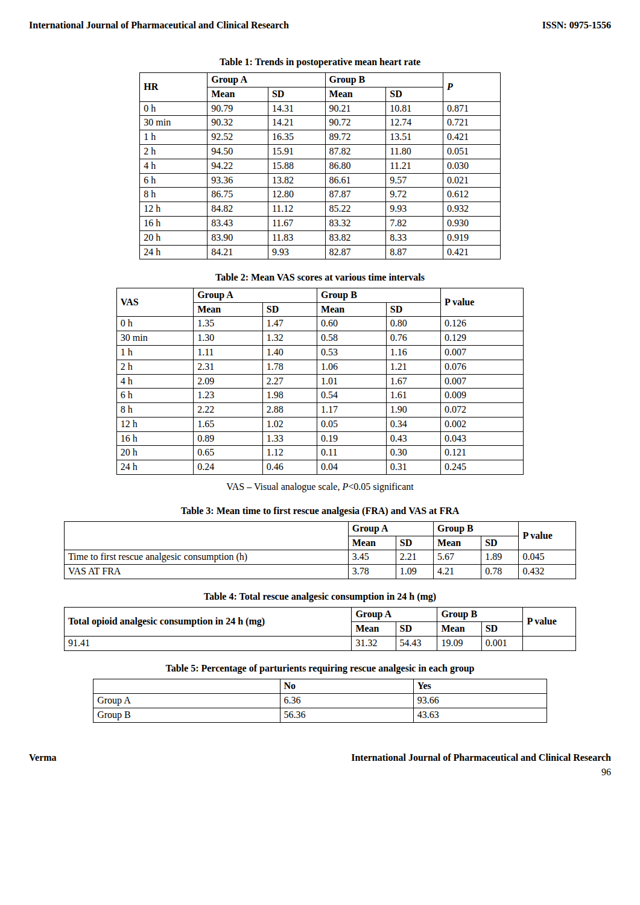International Journal of Pharmaceutical and Clinical Research ISSN: 0975-1556
Table 1: Trends in postoperative mean heart rate
| HR | Group A | Group B | P |
| --- | --- | --- | --- |
| Mean | SD | Mean | SD |
| 0 h | 90.79 | 14.31 | 90.21 | 10.81 | 0.871 |
| 30 min | 90.32 | 14.21 | 90.72 | 12.74 | 0.721 |
| 1 h | 92.52 | 16.35 | 89.72 | 13.51 | 0.421 |
| 2 h | 94.50 | 15.91 | 87.82 | 11.80 | 0.051 |
| 4 h | 94.22 | 15.88 | 86.80 | 11.21 | 0.030 |
| 6 h | 93.36 | 13.82 | 86.61 | 9.57 | 0.021 |
| 8 h | 86.75 | 12.80 | 87.87 | 9.72 | 0.612 |
| 12 h | 84.82 | 11.12 | 85.22 | 9.93 | 0.932 |
| 16 h | 83.43 | 11.67 | 83.32 | 7.82 | 0.930 |
| 20 h | 83.90 | 11.83 | 83.82 | 8.33 | 0.919 |
| 24 h | 84.21 | 9.93 | 82.87 | 8.87 | 0.421 |
Table 2: Mean VAS scores at various time intervals
| VAS | Group A | Group B | P value |
| --- | --- | --- | --- |
| Mean | SD | Mean | SD |
| 0 h | 1.35 | 1.47 | 0.60 | 0.80 | 0.126 |
| 30 min | 1.30 | 1.32 | 0.58 | 0.76 | 0.129 |
| 1 h | 1.11 | 1.40 | 0.53 | 1.16 | 0.007 |
| 2 h | 2.31 | 1.78 | 1.06 | 1.21 | 0.076 |
| 4 h | 2.09 | 2.27 | 1.01 | 1.67 | 0.007 |
| 6 h | 1.23 | 1.98 | 0.54 | 1.61 | 0.009 |
| 8 h | 2.22 | 2.88 | 1.17 | 1.90 | 0.072 |
| 12 h | 1.65 | 1.02 | 0.05 | 0.34 | 0.002 |
| 16 h | 0.89 | 1.33 | 0.19 | 0.43 | 0.043 |
| 20 h | 0.65 | 1.12 | 0.11 | 0.30 | 0.121 |
| 24 h | 0.24 | 0.46 | 0.04 | 0.31 | 0.245 |
VAS – Visual analogue scale, P<0.05 significant
Table 3: Mean time to first rescue analgesia (FRA) and VAS at FRA
| | Group A | Group B | P value |
| --- | --- | --- | --- |
| Mean | SD | Mean | SD |
| Time to first rescue analgesic consumption (h) | 3.45 | 2.21 | 5.67 | 1.89 | 0.045 |
| VAS AT FRA | 3.78 | 1.09 | 4.21 | 0.78 | 0.432 |
Table 4: Total rescue analgesic consumption in 24 h (mg)
| Total opioid analgesic consumption in 24 h (mg) | Group A | Group B | P value |
| --- | --- | --- | --- |
| Mean | SD | Mean | SD |
| 91.41 | 31.32 | 54.43 | 19.09 | 0.001 |
Table 5: Percentage of parturients requiring rescue analgesic in each group
| | No | Yes |
| --- | --- | --- |
| Group A | 6.36 | 93.66 |
| Group B | 56.36 | 43.63 |
Verma International Journal of Pharmaceutical and Clinical Research
96